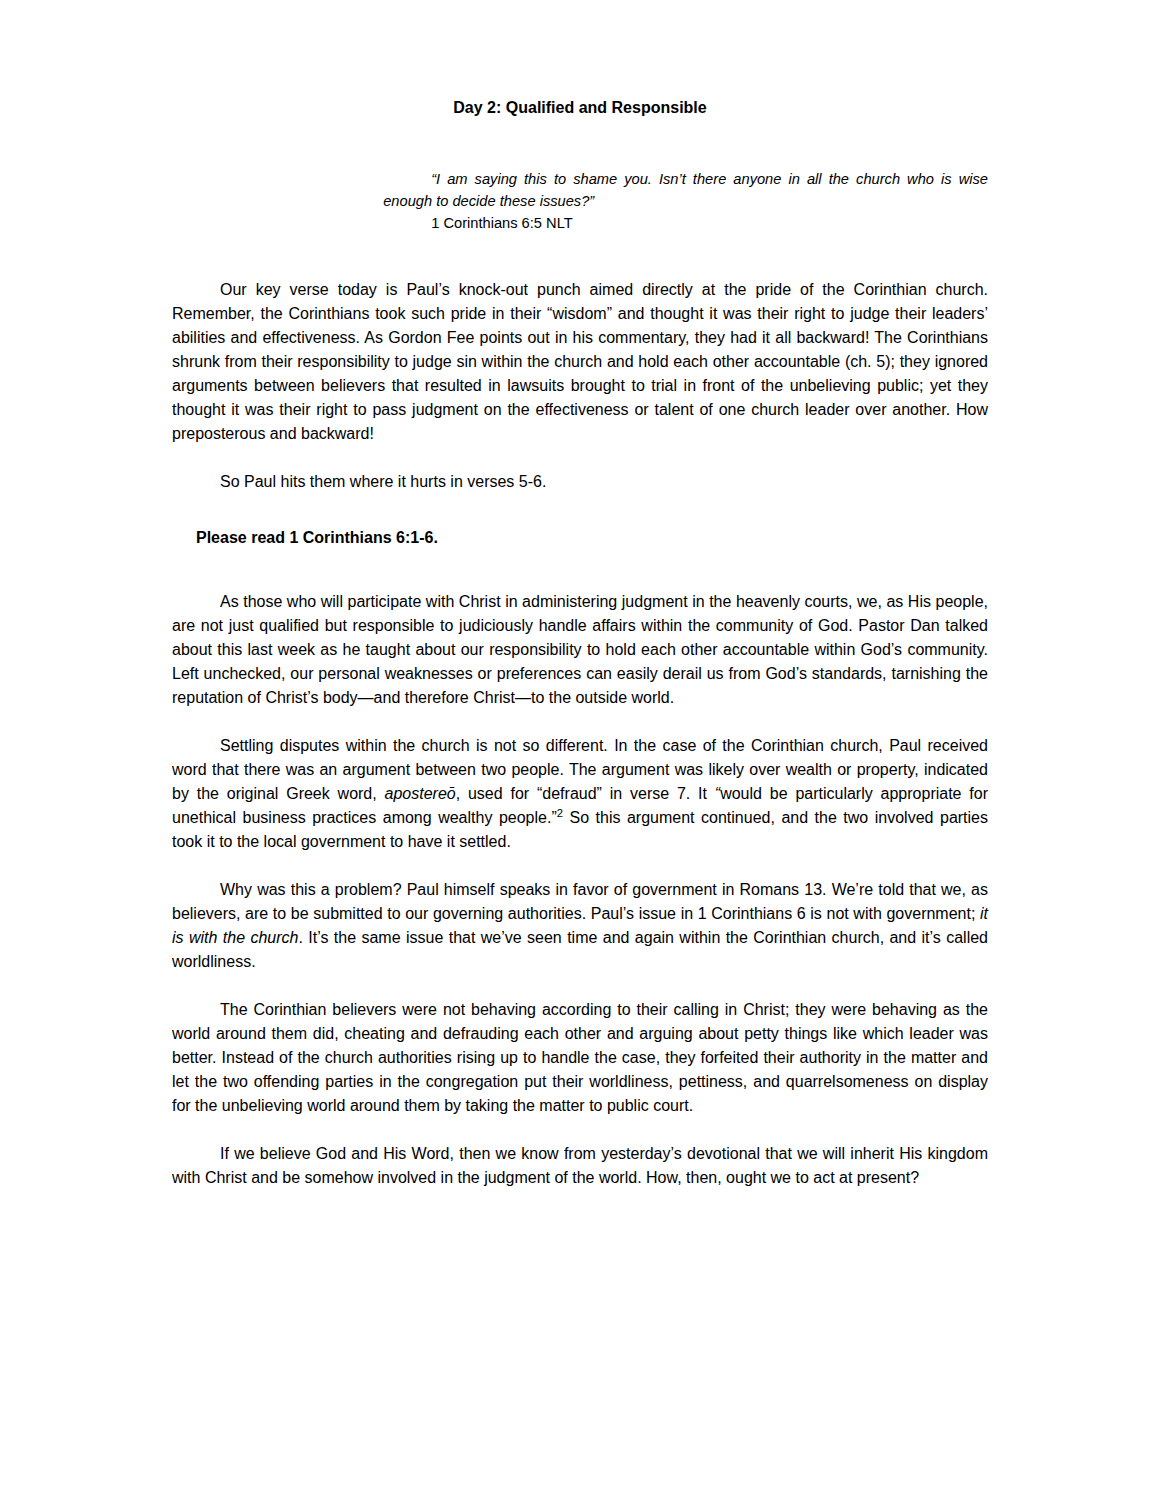Day 2: Qualified and Responsible
“I am saying this to shame you. Isn’t there anyone in all the church who is wise enough to decide these issues?”
1 Corinthians 6:5 NLT
Our key verse today is Paul’s knock-out punch aimed directly at the pride of the Corinthian church. Remember, the Corinthians took such pride in their “wisdom” and thought it was their right to judge their leaders’ abilities and effectiveness. As Gordon Fee points out in his commentary, they had it all backward! The Corinthians shrunk from their responsibility to judge sin within the church and hold each other accountable (ch. 5); they ignored arguments between believers that resulted in lawsuits brought to trial in front of the unbelieving public; yet they thought it was their right to pass judgment on the effectiveness or talent of one church leader over another. How preposterous and backward!
So Paul hits them where it hurts in verses 5-6.
Please read 1 Corinthians 6:1-6.
As those who will participate with Christ in administering judgment in the heavenly courts, we, as His people, are not just qualified but responsible to judiciously handle affairs within the community of God. Pastor Dan talked about this last week as he taught about our responsibility to hold each other accountable within God’s community. Left unchecked, our personal weaknesses or preferences can easily derail us from God’s standards, tarnishing the reputation of Christ’s body—and therefore Christ—to the outside world.
Settling disputes within the church is not so different. In the case of the Corinthian church, Paul received word that there was an argument between two people. The argument was likely over wealth or property, indicated by the original Greek word, apostereō, used for “defraud” in verse 7. It “would be particularly appropriate for unethical business practices among wealthy people.”2 So this argument continued, and the two involved parties took it to the local government to have it settled.
Why was this a problem? Paul himself speaks in favor of government in Romans 13. We’re told that we, as believers, are to be submitted to our governing authorities. Paul’s issue in 1 Corinthians 6 is not with government; it is with the church. It’s the same issue that we’ve seen time and again within the Corinthian church, and it’s called worldliness.
The Corinthian believers were not behaving according to their calling in Christ; they were behaving as the world around them did, cheating and defrauding each other and arguing about petty things like which leader was better. Instead of the church authorities rising up to handle the case, they forfeited their authority in the matter and let the two offending parties in the congregation put their worldliness, pettiness, and quarrelsomeness on display for the unbelieving world around them by taking the matter to public court.
If we believe God and His Word, then we know from yesterday’s devotional that we will inherit His kingdom with Christ and be somehow involved in the judgment of the world. How, then, ought we to act at present?